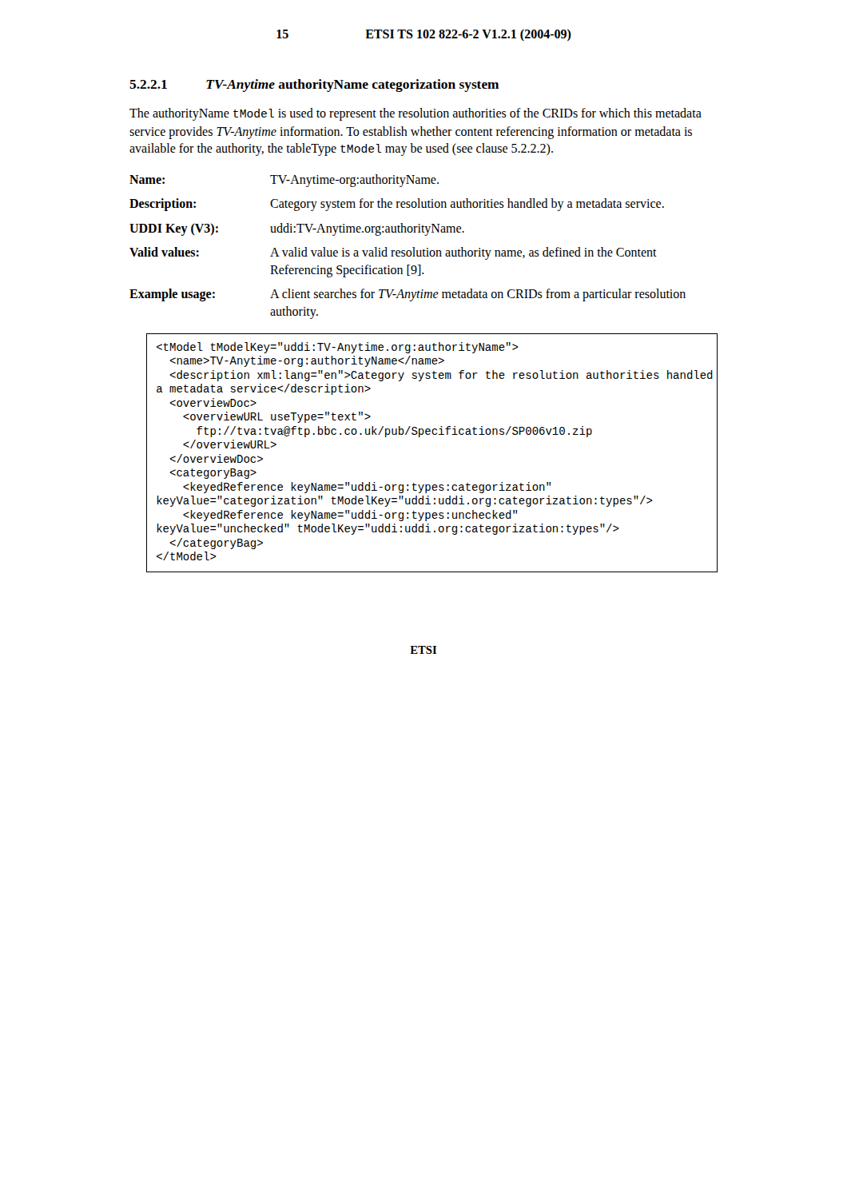15 ETSI TS 102 822-6-2 V1.2.1 (2004-09)
5.2.2.1 TV-Anytime authorityName categorization system
The authorityName tModel is used to represent the resolution authorities of the CRIDs for which this metadata service provides TV-Anytime information. To establish whether content referencing information or metadata is available for the authority, the tableType tModel may be used (see clause 5.2.2.2).
Name:
TV-Anytime-org:authorityName.
Description:
Category system for the resolution authorities handled by a metadata service.
UDDI Key (V3):
uddi:TV-Anytime.org:authorityName.
Valid values:
A valid value is a valid resolution authority name, as defined in the Content Referencing Specification [9].
Example usage:
A client searches for TV-Anytime metadata on CRIDs from a particular resolution authority.
<tModel tModelKey="uddi:TV-Anytime.org:authorityName"> <name>TV-Anytime-org:authorityName</name> <description xml:lang="en">Category system for the resolution authorities handled by a metadata service</description> <overviewDoc> <overviewURL useType="text"> ftp://tva:tva@ftp.bbc.co.uk/pub/Specifications/SP006v10.zip </overviewURL> </overviewDoc> <categoryBag> <keyedReference keyName="uddi-org:types:categorization" keyValue="categorization" tModelKey="uddi:uddi.org:categorization:types"/> <keyedReference keyName="uddi-org:types:unchecked" keyValue="unchecked" tModelKey="uddi:uddi.org:categorization:types"/> </categoryBag> </tModel>
ETSI